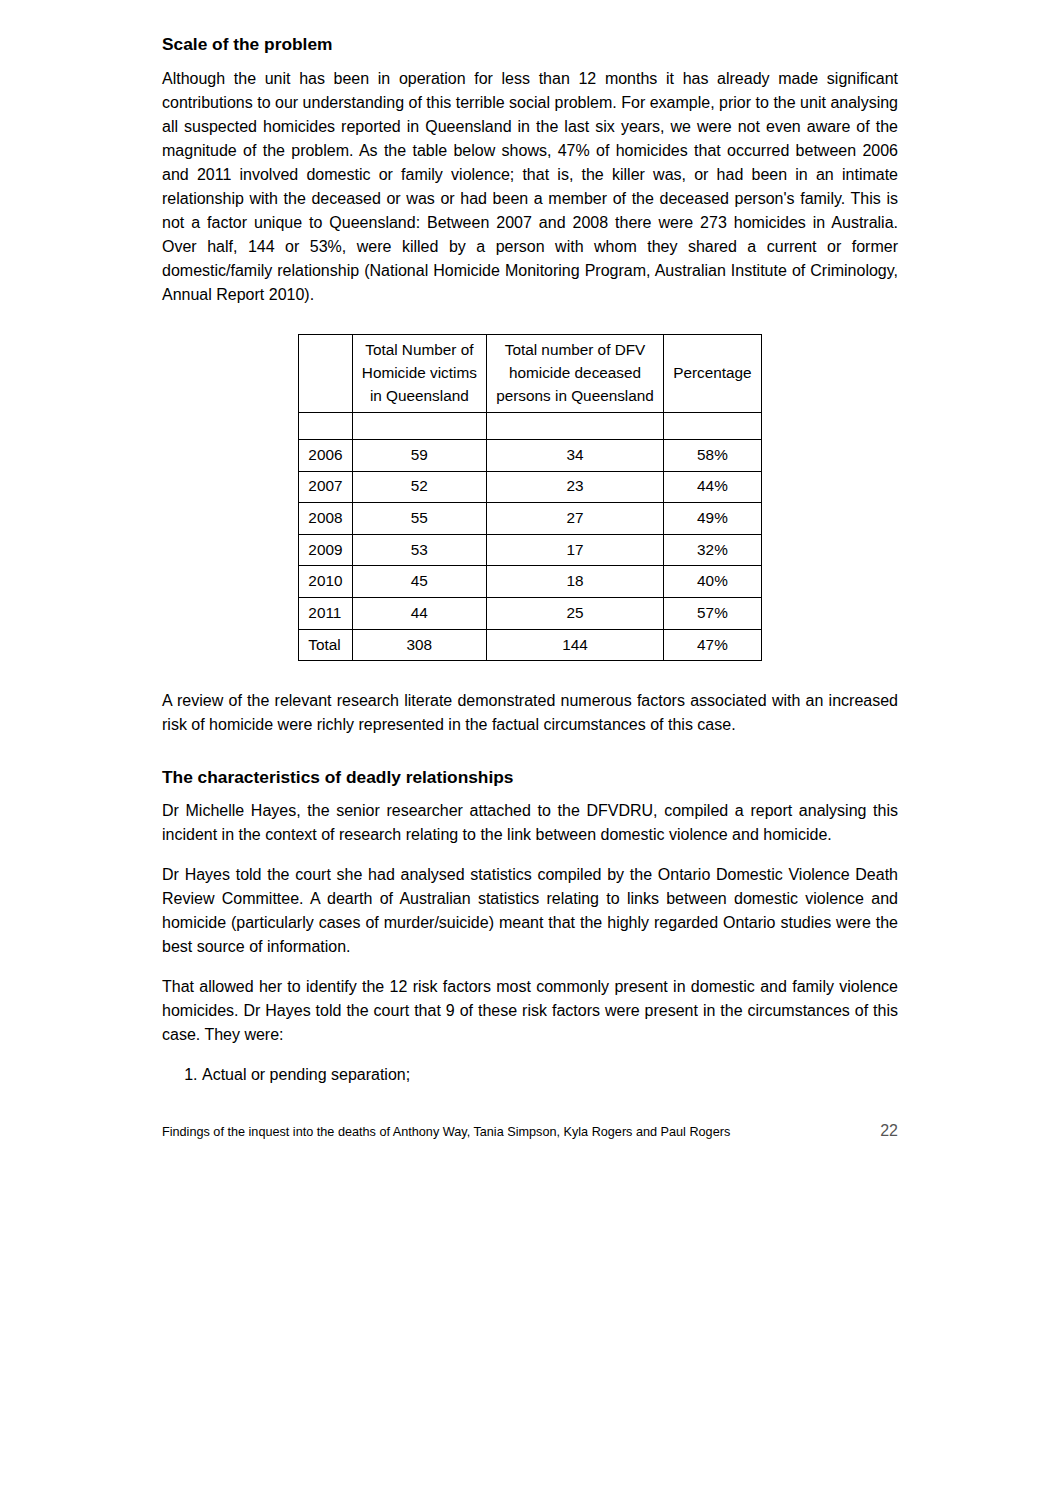Scale of the problem
Although the unit has been in operation for less than 12 months it has already made significant contributions to our understanding of this terrible social problem. For example, prior to the unit analysing all suspected homicides reported in Queensland in the last six years, we were not even aware of the magnitude of the problem. As the table below shows, 47% of homicides that occurred between 2006 and 2011 involved domestic or family violence; that is, the killer was, or had been in an intimate relationship with the deceased or was or had been a member of the deceased person's family. This is not a factor unique to Queensland: Between 2007 and 2008 there were 273 homicides in Australia. Over half, 144 or 53%, were killed by a person with whom they shared a current or former domestic/family relationship (National Homicide Monitoring Program, Australian Institute of Criminology, Annual Report 2010).
| | Total Number of Homicide victims in Queensland | Total number of DFV homicide deceased persons in Queensland | Percentage |
| --- | --- | --- | --- |
| 2006 | 59 | 34 | 58% |
| 2007 | 52 | 23 | 44% |
| 2008 | 55 | 27 | 49% |
| 2009 | 53 | 17 | 32% |
| 2010 | 45 | 18 | 40% |
| 2011 | 44 | 25 | 57% |
| Total | 308 | 144 | 47% |
A review of the relevant research literate demonstrated numerous factors associated with an increased risk of homicide were richly represented in the factual circumstances of this case.
The characteristics of deadly relationships
Dr Michelle Hayes, the senior researcher attached to the DFVDRU, compiled a report analysing this incident in the context of research relating to the link between domestic violence and homicide.
Dr Hayes told the court she had analysed statistics compiled by the Ontario Domestic Violence Death Review Committee. A dearth of Australian statistics relating to links between domestic violence and homicide (particularly cases of murder/suicide) meant that the highly regarded Ontario studies were the best source of information.
That allowed her to identify the 12 risk factors most commonly present in domestic and family violence homicides. Dr Hayes told the court that 9 of these risk factors were present in the circumstances of this case. They were:
Actual or pending separation;
Findings of the inquest into the deaths of Anthony Way, Tania Simpson, Kyla Rogers and Paul Rogers 22